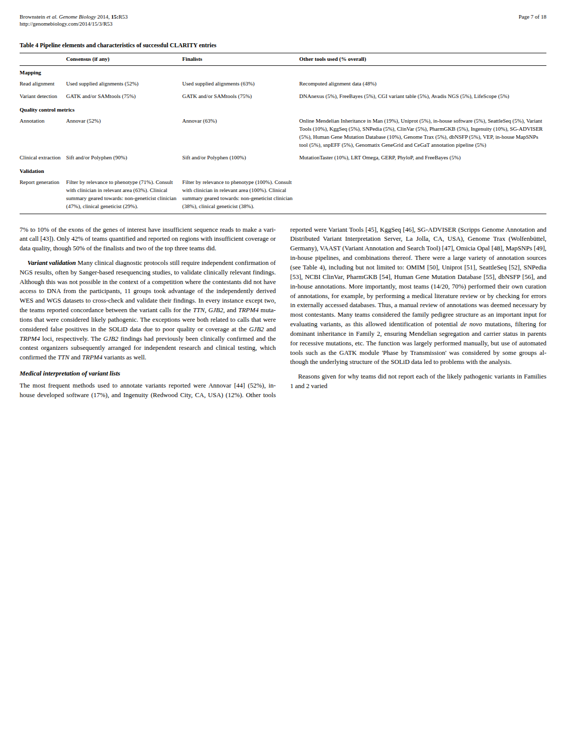Brownstein et al. Genome Biology 2014, 15: R53
http://genomebiology.com/2014/15/3/R53
Page 7 of 18
Table 4 Pipeline elements and characteristics of successful CLARITY entries
| | Consensus (if any) | Finalists | Other tools used (% overall) |
| --- | --- | --- | --- |
| Mapping |
| Read alignment | Used supplied alignments (52%) | Used supplied alignments (63%) | Recomputed alignment data (48%) |
| Variant detection | GATK and/or SAMtools (75%) | GATK and/or SAMtools (75%) | DNAnexus (5%), FreeBayes (5%), CGI variant table (5%), Avadis NGS (5%), LifeScope (5%) |
| Quality control metrics |
| Annotation | Annovar (52%) | Annovar (63%) | Online Mendelian Inheritance in Man (19%), Uniprot (5%), in-house software (5%), SeattleSeq (5%), Variant Tools (10%), KggSeq (5%), SNPedia (5%), ClinVar (5%), PharmGKB (5%), Ingenuity (10%), SG-ADVISER (5%), Human Gene Mutation Database (10%), Genome Trax (5%), dbNSFP (5%), VEP, in-house MapSNPs tool (5%), snpEFF (5%), Genomatix GeneGrid and CeGaT annotation pipeline (5%) |
| Clinical extraction | Sift and/or Polyphen (90%) | Sift and/or Polyphen (100%) | MutationTaster (10%), LRT Omega, GERP, PhyloP, and FreeBayes (5%) |
| Validation |
| Report generation | Filter by relevance to phenotype (71%). Consult with clinician in relevant area (63%). Clinical summary geared towards: non-geneticist clinician (47%), clinical geneticist (29%). | Filter by relevance to phenotype (100%). Consult with clinician in relevant area (100%). Clinical summary geared towards: non-geneticist clinician (38%), clinical geneticist (38%). | |
7% to 10% of the exons of the genes of interest have insufficient sequence reads to make a variant call [43]). Only 42% of teams quantified and reported on regions with insufficient coverage or data quality, though 50% of the finalists and two of the top three teams did.
Variant validation Many clinical diagnostic protocols still require independent confirmation of NGS results, often by Sanger-based resequencing studies, to validate clinically relevant findings. Although this was not possible in the context of a competition where the contestants did not have access to DNA from the participants, 11 groups took advantage of the independently derived WES and WGS datasets to cross-check and validate their findings. In every instance except two, the teams reported concordance between the variant calls for the TTN, GJB2, and TRPM4 mutations that were considered likely pathogenic. The exceptions were both related to calls that were considered false positives in the SOLiD data due to poor quality or coverage at the GJB2 and TRPM4 loci, respectively. The GJB2 findings had previously been clinically confirmed and the contest organizers subsequently arranged for independent research and clinical testing, which confirmed the TTN and TRPM4 variants as well.
Medical interpretation of variant lists
The most frequent methods used to annotate variants reported were Annovar [44] (52%), in-house developed software (17%), and Ingenuity (Redwood City, CA, USA) (12%). Other tools reported were Variant Tools [45], KggSeq [46], SG-ADVISER (Scripps Genome Annotation and Distributed Variant Interpretation Server, La Jolla, CA, USA), Genome Trax (Wolfenbüttel, Germany), VAAST (Variant Annotation and Search Tool) [47], Omicia Opal [48], MapSNPs [49], in-house pipelines, and combinations thereof. There were a large variety of annotation sources (see Table 4), including but not limited to: OMIM [50], Uniprot [51], SeattleSeq [52], SNPedia [53], NCBI ClinVar, PharmGKB [54], Human Gene Mutation Database [55], dbNSFP [56], and in-house annotations. More importantly, most teams (14/20, 70%) performed their own curation of annotations, for example, by performing a medical literature review or by checking for errors in externally accessed databases. Thus, a manual review of annotations was deemed necessary by most contestants. Many teams considered the family pedigree structure as an important input for evaluating variants, as this allowed identification of potential de novo mutations, filtering for dominant inheritance in Family 2, ensuring Mendelian segregation and carrier status in parents for recessive mutations, etc. The function was largely performed manually, but use of automated tools such as the GATK module 'Phase by Transmission' was considered by some groups although the underlying structure of the SOLiD data led to problems with the analysis.
Reasons given for why teams did not report each of the likely pathogenic variants in Families 1 and 2 varied